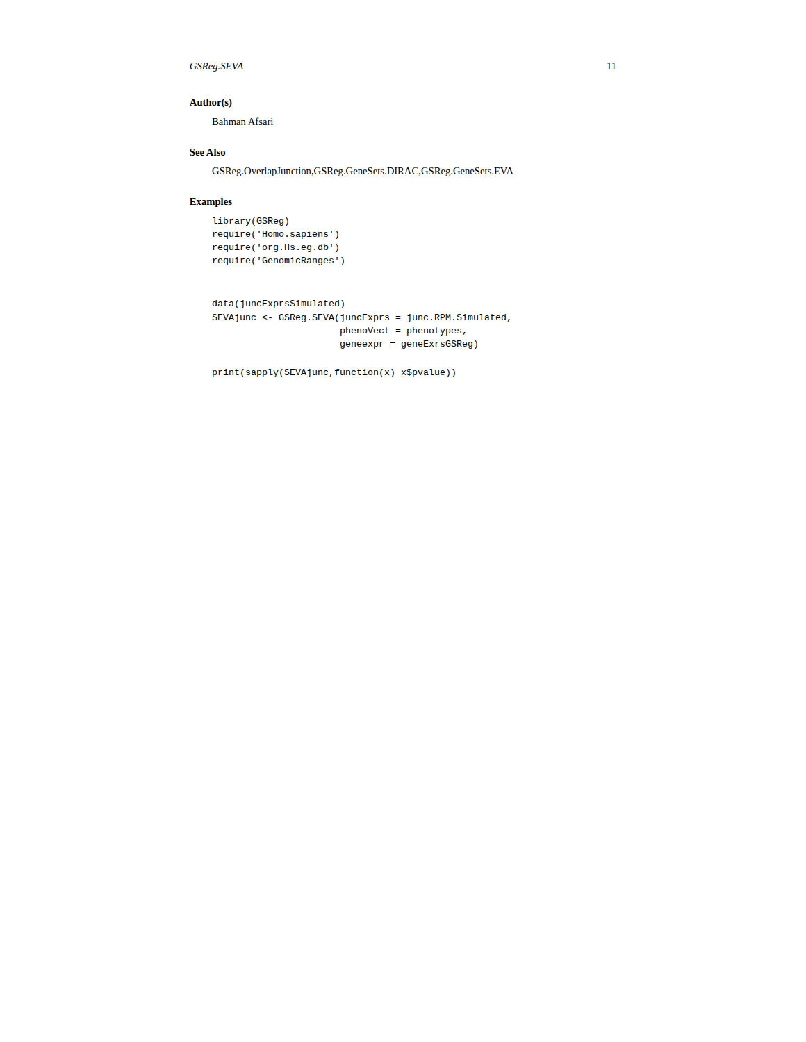GSReg.SEVA
11
Author(s)
Bahman Afsari
See Also
GSReg.OverlapJunction,GSReg.GeneSets.DIRAC,GSReg.GeneSets.EVA
Examples
library(GSReg)
require('Homo.sapiens')
require('org.Hs.eg.db')
require('GenomicRanges')
data(juncExprsSimulated)
SEVAjunc <- GSReg.SEVA(juncExprs = junc.RPM.Simulated,
                       phenoVect = phenotypes,
                       geneexpr = geneExrsGSReg)
print(sapply(SEVAjunc,function(x) x$pvalue))